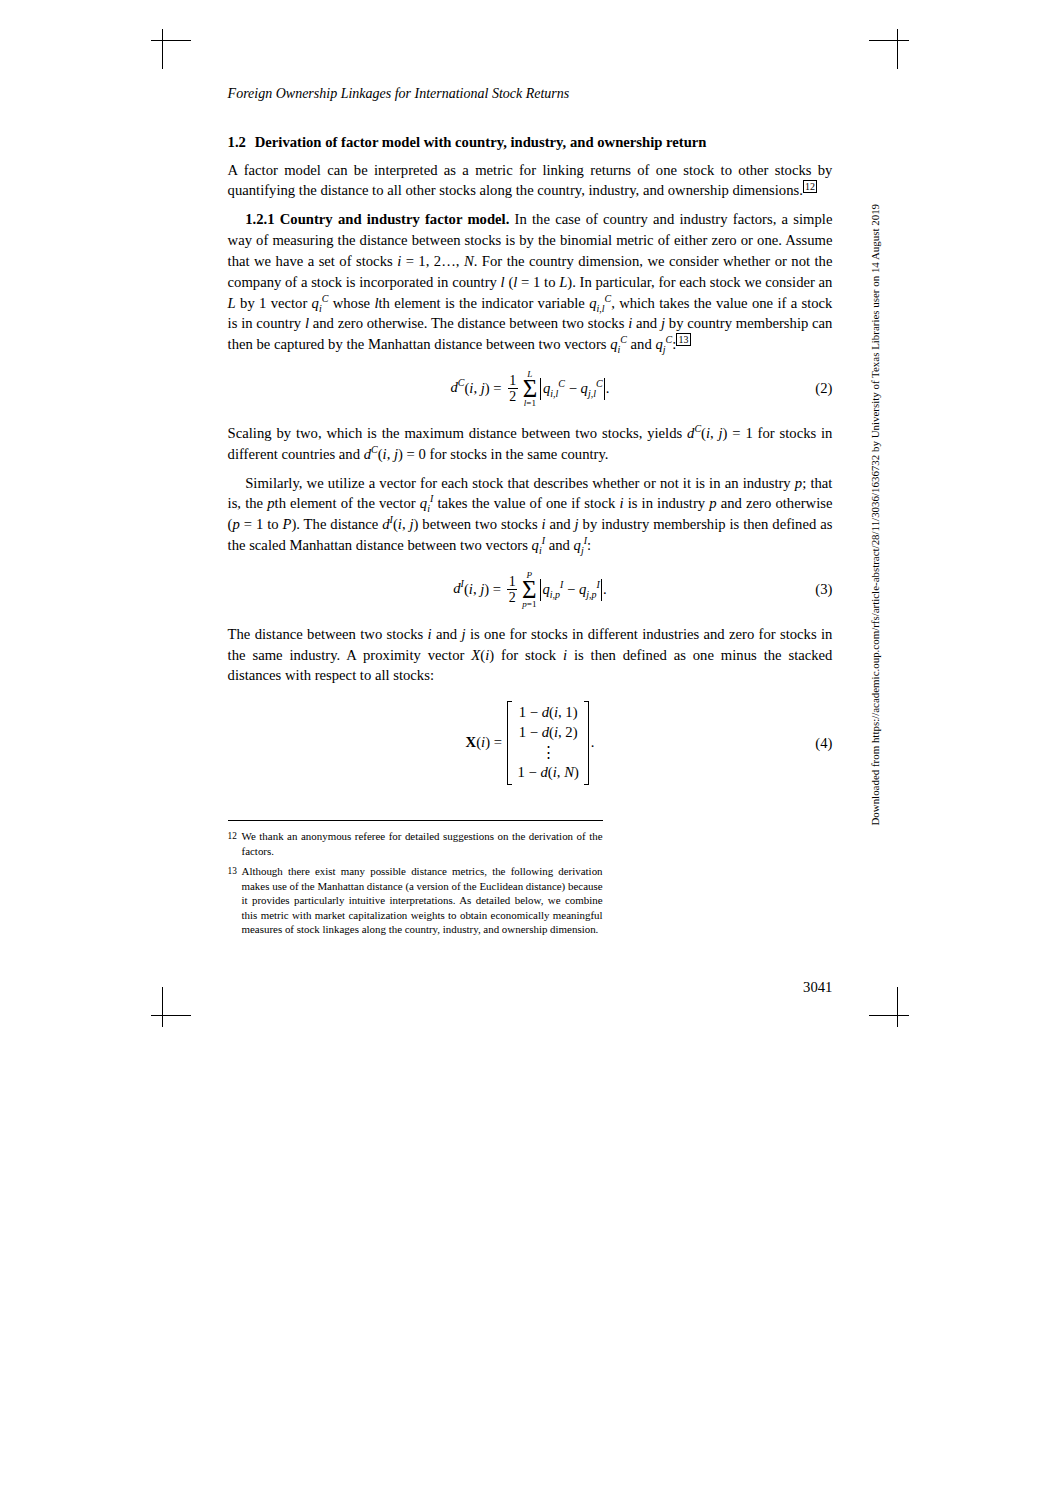Downloaded from https://academic.oup.com/rfs/article-abstract/28/11/3036/1636732 by University of Texas Libraries user on 14 August 2019
Foreign Ownership Linkages for International Stock Returns
1.2 Derivation of factor model with country, industry, and ownership return
A factor model can be interpreted as a metric for linking returns of one stock to other stocks by quantifying the distance to all other stocks along the country, industry, and ownership dimensions.12
1.2.1 Country and industry factor model. In the case of country and industry factors, a simple way of measuring the distance between stocks is by the binomial metric of either zero or one. Assume that we have a set of stocks i = 1, 2…, N. For the country dimension, we consider whether or not the company of a stock is incorporated in country l (l = 1 to L). In particular, for each stock we consider an L by 1 vector qiC whose lth element is the indicator variable qi,lC, which takes the value one if a stock is in country l and zero otherwise. The distance between two stocks i and j by country membership can then be captured by the Manhattan distance between two vectors qiC and qjC:13
dC(i, j) = 12 LΣl=1 qi,lC − qj,lC.
(2)
Scaling by two, which is the maximum distance between two stocks, yields dC(i, j) = 1 for stocks in different countries and dC(i, j) = 0 for stocks in the same country.
Similarly, we utilize a vector for each stock that describes whether or not it is in an industry p; that is, the pth element of the vector qiI takes the value of one if stock i is in industry p and zero otherwise (p = 1 to P). The distance dI(i, j) between two stocks i and j by industry membership is then defined as the scaled Manhattan distance between two vectors qiI and qjI:
dI(i, j) = 12 PΣp=1 qi,pI − qj,pI.
(3)
The distance between two stocks i and j is one for stocks in different industries and zero for stocks in the same industry. A proximity vector X(i) for stock i is then defined as one minus the stacked distances with respect to all stocks:
X(i) = 1 − d(i, 1) 1 − d(i, 2) ⋮ 1 − d(i, N) .
(4)
12 We thank an anonymous referee for detailed suggestions on the derivation of the factors.
13 Although there exist many possible distance metrics, the following derivation makes use of the Manhattan distance (a version of the Euclidean distance) because it provides particularly intuitive interpretations. As detailed below, we combine this metric with market capitalization weights to obtain economically meaningful measures of stock linkages along the country, industry, and ownership dimension.
3041